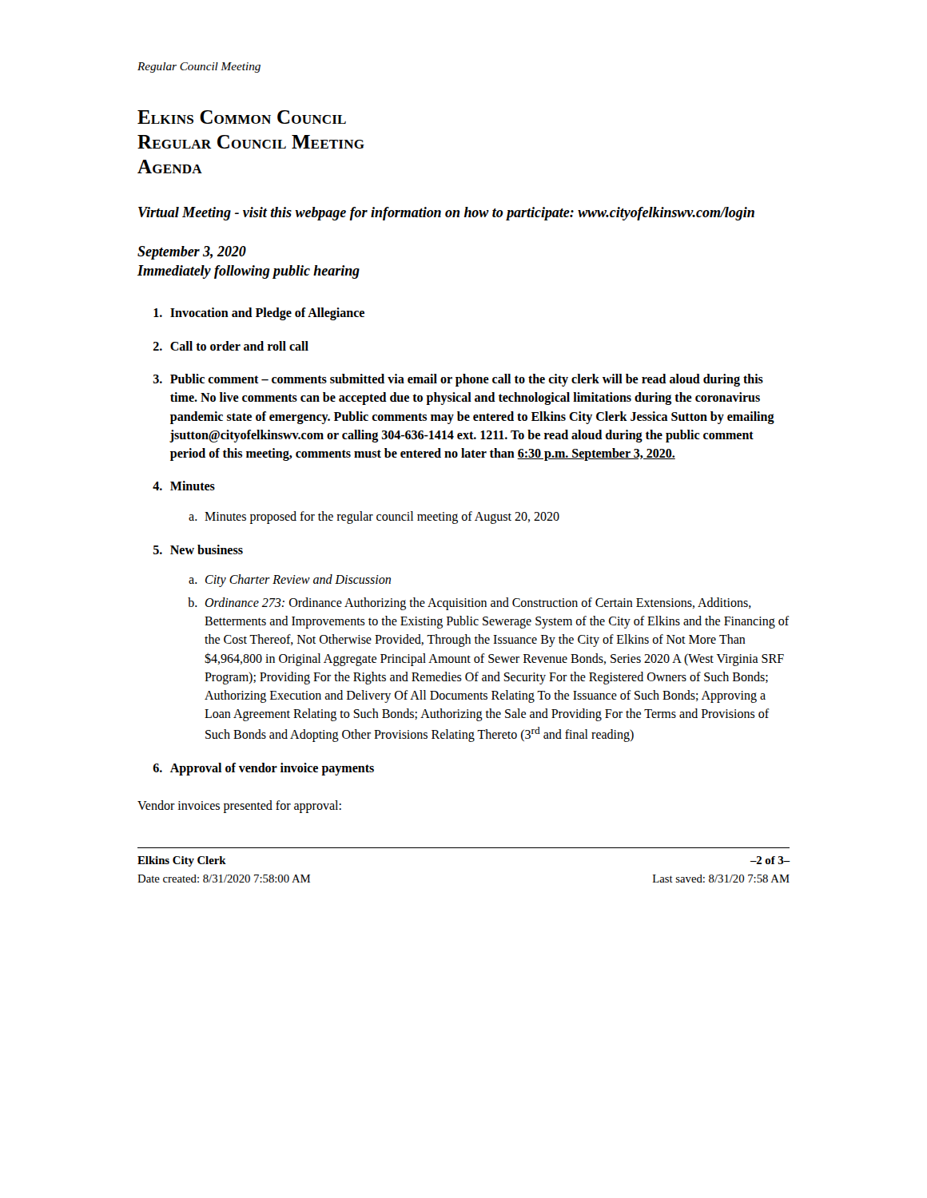Regular Council Meeting
Elkins Common Council Regular Council Meeting Agenda
Virtual Meeting - visit this webpage for information on how to participate: www.cityofelkinswv.com/login
September 3, 2020 Immediately following public hearing
Invocation and Pledge of Allegiance
Call to order and roll call
Public comment – comments submitted via email or phone call to the city clerk will be read aloud during this time. No live comments can be accepted due to physical and technological limitations during the coronavirus pandemic state of emergency. Public comments may be entered to Elkins City Clerk Jessica Sutton by emailing jsutton@cityofelkinswv.com or calling 304-636-1414 ext. 1211. To be read aloud during the public comment period of this meeting, comments must be entered no later than 6:30 p.m. September 3, 2020.
Minutes
Minutes proposed for the regular council meeting of August 20, 2020
New business
City Charter Review and Discussion
Ordinance 273: Ordinance Authorizing the Acquisition and Construction of Certain Extensions, Additions, Betterments and Improvements to the Existing Public Sewerage System of the City of Elkins and the Financing of the Cost Thereof, Not Otherwise Provided, Through the Issuance By the City of Elkins of Not More Than $4,964,800 in Original Aggregate Principal Amount of Sewer Revenue Bonds, Series 2020 A (West Virginia SRF Program); Providing For the Rights and Remedies Of and Security For the Registered Owners of Such Bonds; Authorizing Execution and Delivery Of All Documents Relating To the Issuance of Such Bonds; Approving a Loan Agreement Relating to Such Bonds; Authorizing the Sale and Providing For the Terms and Provisions of Such Bonds and Adopting Other Provisions Relating Thereto (3rd and final reading)
Approval of vendor invoice payments
Vendor invoices presented for approval:
Elkins City Clerk –2 of 3–
Date created: 8/31/2020 7:58:00 AM Last saved: 8/31/20 7:58 AM